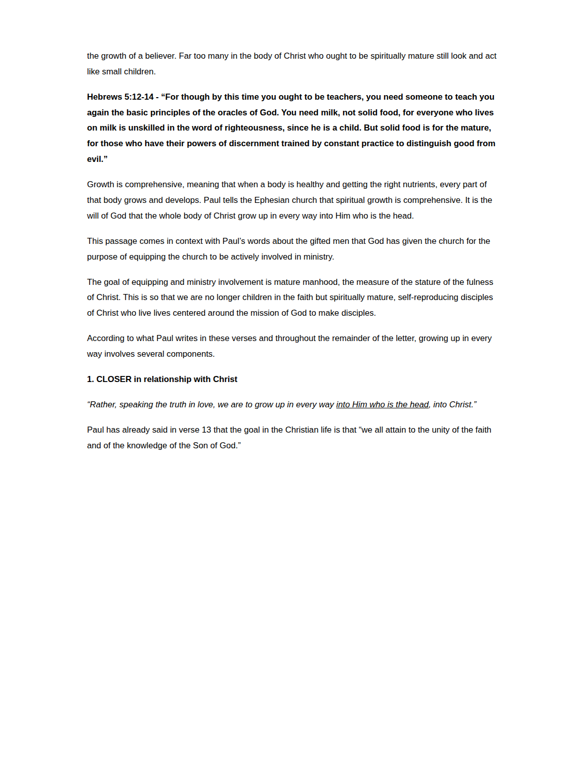the growth of a believer. Far too many in the body of Christ who ought to be spiritually mature still look and act like small children.
Hebrews 5:12-14 - “For though by this time you ought to be teachers, you need someone to teach you again the basic principles of the oracles of God. You need milk, not solid food, for everyone who lives on milk is unskilled in the word of righteousness, since he is a child. But solid food is for the mature, for those who have their powers of discernment trained by constant practice to distinguish good from evil.”
Growth is comprehensive, meaning that when a body is healthy and getting the right nutrients, every part of that body grows and develops. Paul tells the Ephesian church that spiritual growth is comprehensive. It is the will of God that the whole body of Christ grow up in every way into Him who is the head.
This passage comes in context with Paul’s words about the gifted men that God has given the church for the purpose of equipping the church to be actively involved in ministry.
The goal of equipping and ministry involvement is mature manhood, the measure of the stature of the fulness of Christ. This is so that we are no longer children in the faith but spiritually mature, self-reproducing disciples of Christ who live lives centered around the mission of God to make disciples.
According to what Paul writes in these verses and throughout the remainder of the letter, growing up in every way involves several components.
1. CLOSER in relationship with Christ
“Rather, speaking the truth in love, we are to grow up in every way into Him who is the head, into Christ.”
Paul has already said in verse 13 that the goal in the Christian life is that “we all attain to the unity of the faith and of the knowledge of the Son of God.”